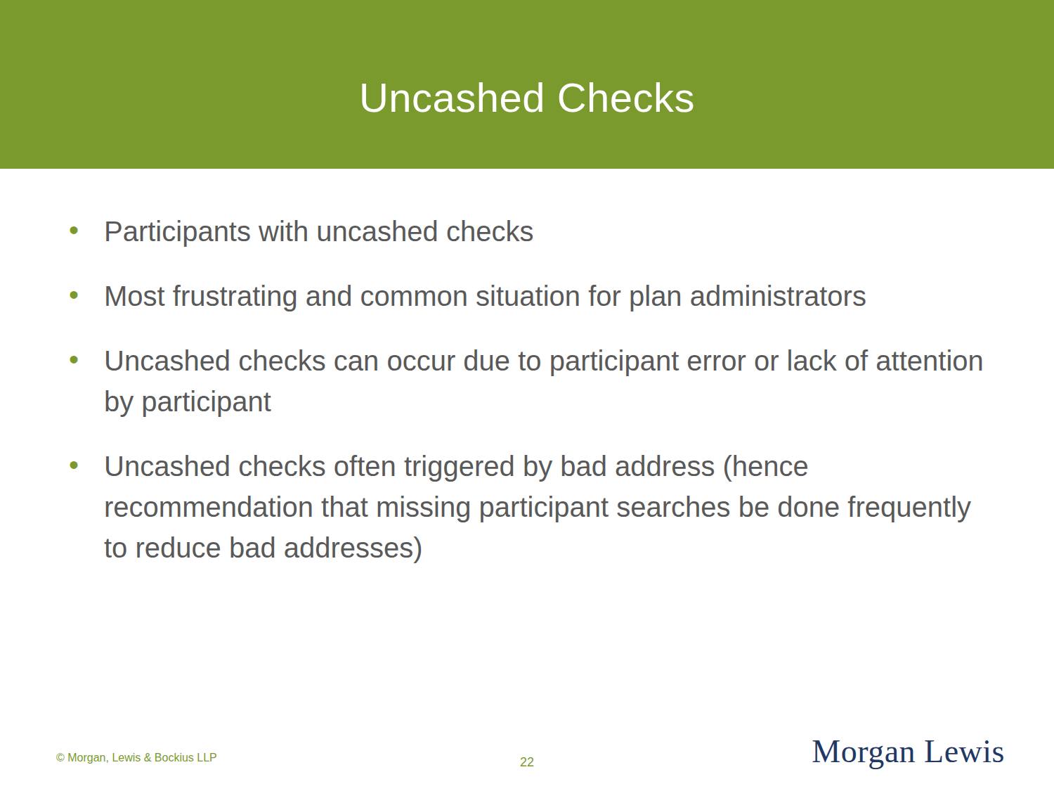Uncashed Checks
Participants with uncashed checks
Most frustrating and common situation for plan administrators
Uncashed checks can occur due to participant error or lack of attention by participant
Uncashed checks often triggered by bad address (hence recommendation that missing participant searches be done frequently to reduce bad addresses)
© Morgan, Lewis & Bockius LLP
22
Morgan Lewis